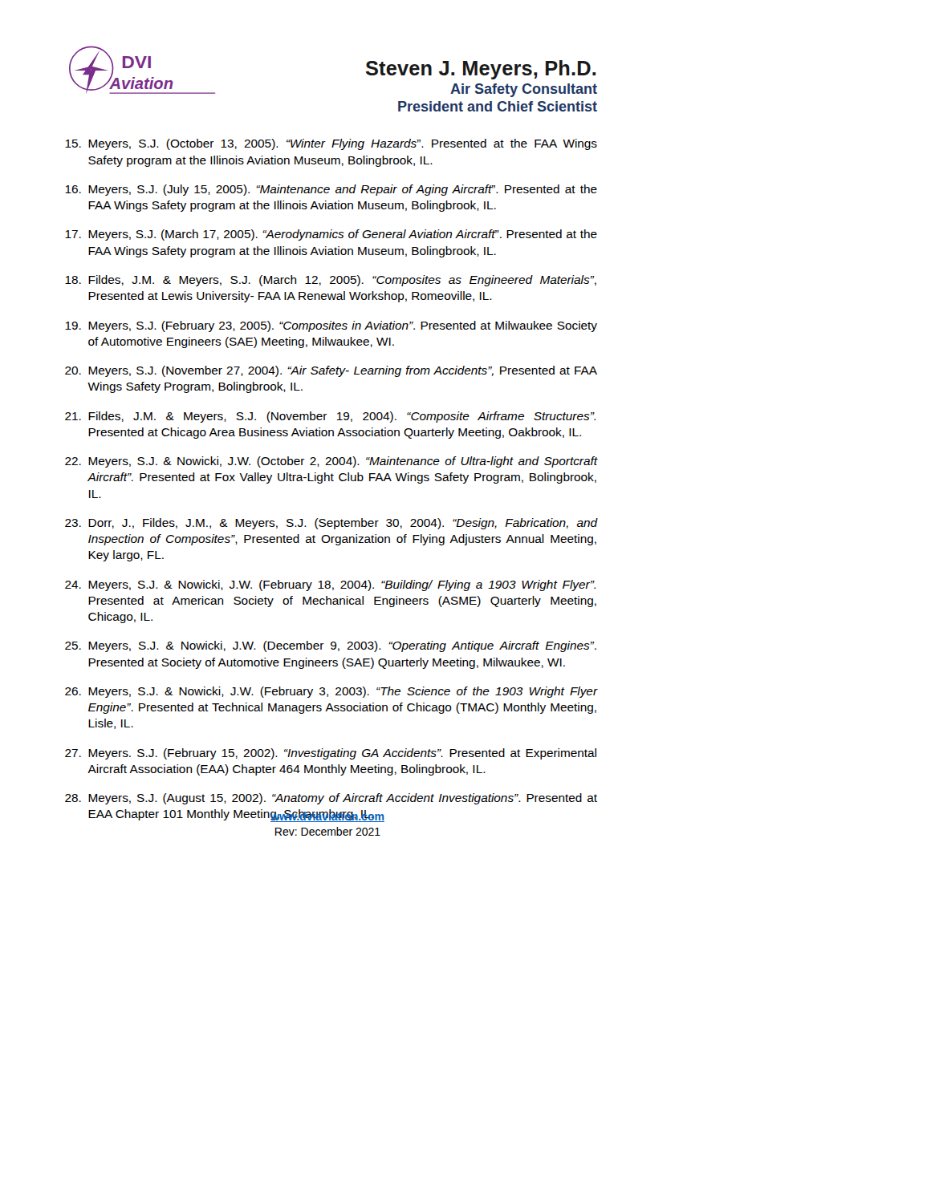DVI Aviation
Steven J. Meyers, Ph.D.
Air Safety Consultant
President and Chief Scientist
Meyers, S.J. (October 13, 2005). “Winter Flying Hazards”. Presented at the FAA Wings Safety program at the Illinois Aviation Museum, Bolingbrook, IL.
Meyers, S.J. (July 15, 2005). “Maintenance and Repair of Aging Aircraft”. Presented at the FAA Wings Safety program at the Illinois Aviation Museum, Bolingbrook, IL.
Meyers, S.J. (March 17, 2005). “Aerodynamics of General Aviation Aircraft”. Presented at the FAA Wings Safety program at the Illinois Aviation Museum, Bolingbrook, IL.
Fildes, J.M. & Meyers, S.J. (March 12, 2005). “Composites as Engineered Materials”, Presented at Lewis University- FAA IA Renewal Workshop, Romeoville, IL.
Meyers, S.J. (February 23, 2005). “Composites in Aviation”. Presented at Milwaukee Society of Automotive Engineers (SAE) Meeting, Milwaukee, WI.
Meyers, S.J. (November 27, 2004). “Air Safety- Learning from Accidents”, Presented at FAA Wings Safety Program, Bolingbrook, IL.
Fildes, J.M. & Meyers, S.J. (November 19, 2004). “Composite Airframe Structures”. Presented at Chicago Area Business Aviation Association Quarterly Meeting, Oakbrook, IL.
Meyers, S.J. & Nowicki, J.W. (October 2, 2004). “Maintenance of Ultra-light and Sportcraft Aircraft”. Presented at Fox Valley Ultra-Light Club FAA Wings Safety Program, Bolingbrook, IL.
Dorr, J., Fildes, J.M., & Meyers, S.J. (September 30, 2004). “Design, Fabrication, and Inspection of Composites”, Presented at Organization of Flying Adjusters Annual Meeting, Key largo, FL.
Meyers, S.J. & Nowicki, J.W. (February 18, 2004). “Building/ Flying a 1903 Wright Flyer”. Presented at American Society of Mechanical Engineers (ASME) Quarterly Meeting, Chicago, IL.
Meyers, S.J. & Nowicki, J.W. (December 9, 2003). “Operating Antique Aircraft Engines”. Presented at Society of Automotive Engineers (SAE) Quarterly Meeting, Milwaukee, WI.
Meyers, S.J. & Nowicki, J.W. (February 3, 2003). “The Science of the 1903 Wright Flyer Engine”. Presented at Technical Managers Association of Chicago (TMAC) Monthly Meeting, Lisle, IL.
Meyers. S.J. (February 15, 2002). “Investigating GA Accidents”. Presented at Experimental Aircraft Association (EAA) Chapter 464 Monthly Meeting, Bolingbrook, IL.
Meyers, S.J. (August 15, 2002). “Anatomy of Aircraft Accident Investigations”. Presented at EAA Chapter 101 Monthly Meeting, Schaumburg, IL.
www.dviaviation.com
Rev: December 2021